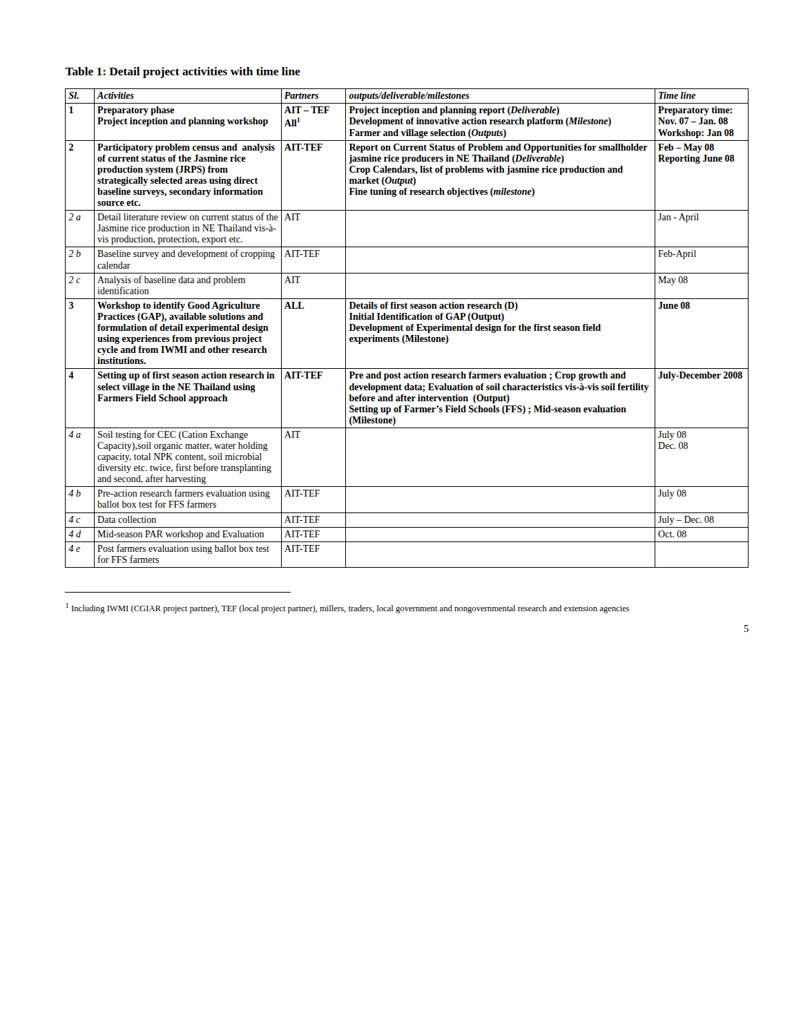Table 1: Detail project activities with time line
| Sl. | Activities | Partners | outputs/deliverable/milestones | Time line |
| --- | --- | --- | --- | --- |
| 1 | Preparatory phase Project inception and planning workshop | AIT – TEF All 1 | Project inception and planning report ( Deliverable ) Development of innovative action research platform ( Milestone ) Farmer and village selection ( Outputs ) | Preparatory time: Nov. 07 – Jan. 08 Workshop: Jan 08 |
| 2 | Participatory problem census and analysis of current status of the Jasmine rice production system (JRPS) from strategically selected areas using direct baseline surveys, secondary information source etc. | AIT-TEF | Report on Current Status of Problem and Opportunities for smallholder jasmine rice producers in NE Thailand ( Deliverable ) Crop Calendars, list of problems with jasmine rice production and market ( Output ) Fine tuning of research objectives ( milestone ) | Feb – May 08 Reporting June 08 |
| 2 a | Detail literature review on current status of the Jasmine rice production in NE Thailand vis-à-vis production, protection, export etc. | AIT | | Jan - April |
| 2 b | Baseline survey and development of cropping calendar | AIT-TEF | | Feb-April |
| 2 c | Analysis of baseline data and problem identification | AIT | | May 08 |
| 3 | Workshop to identify Good Agriculture Practices (GAP), available solutions and formulation of detail experimental design using experiences from previous project cycle and from IWMI and other research institutions. | ALL | Details of first season action research (D) Initial Identification of GAP (Output) Development of Experimental design for the first season field experiments (Milestone) | June 08 |
| 4 | Setting up of first season action research in select village in the NE Thailand using Farmers Field School approach | AIT-TEF | Pre and post action research farmers evaluation ; Crop growth and development data; Evaluation of soil characteristics vis-à-vis soil fertility before and after intervention (Output) Setting up of Farmer’s Field Schools (FFS) ; Mid-season evaluation (Milestone) | July-December 2008 |
| 4 a | Soil testing for CEC (Cation Exchange Capacity),soil organic matter, water holding capacity, total NPK content, soil microbial diversity etc. twice, first before transplanting and second, after harvesting | AIT | | July 08 Dec. 08 |
| 4 b | Pre-action research farmers evaluation using ballot box test for FFS farmers | AIT-TEF | | July 08 |
| 4 c | Data collection | AIT-TEF | | July – Dec. 08 |
| 4 d | Mid-season PAR workshop and Evaluation | AIT-TEF | | Oct. 08 |
| 4 e | Post farmers evaluation using ballot box test for FFS farmers | AIT-TEF | | |
1 Including IWMI (CGIAR project partner), TEF (local project partner), millers, traders, local government and nongovernmental research and extension agencies
5